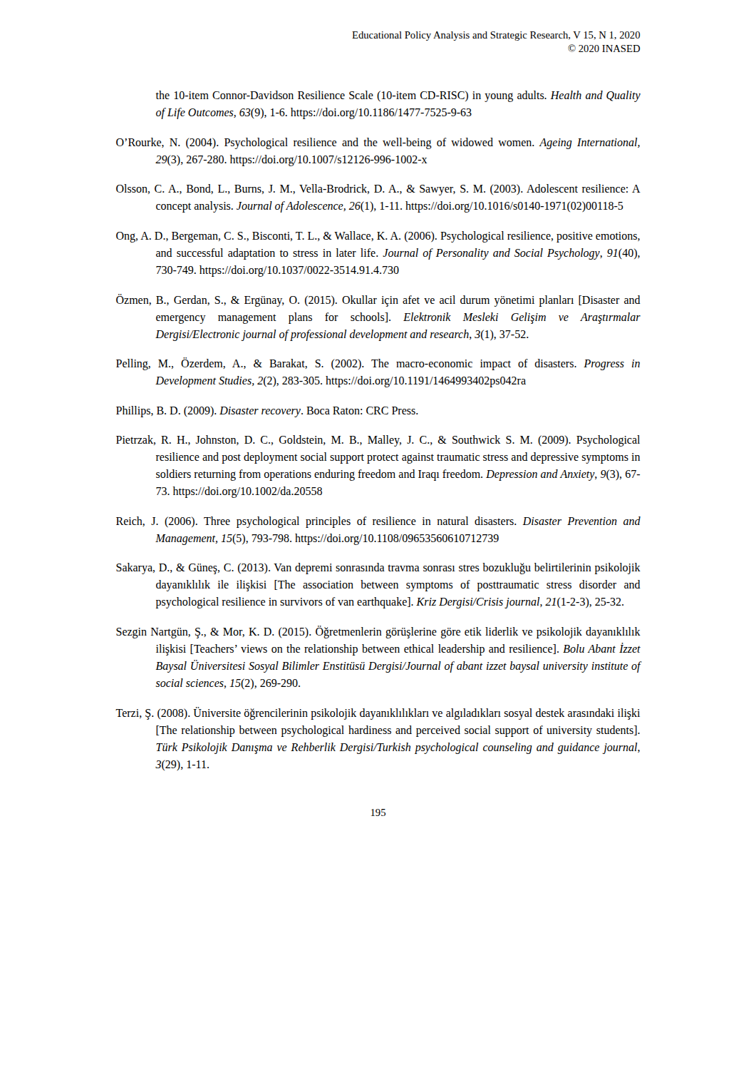Educational Policy Analysis and Strategic Research, V 15, N 1, 2020
© 2020 INASED
the 10-item Connor-Davidson Resilience Scale (10-item CD-RISC) in young adults. Health and Quality of Life Outcomes, 63(9), 1-6. https://doi.org/10.1186/1477-7525-9-63
O’Rourke, N. (2004). Psychological resilience and the well-being of widowed women. Ageing International, 29(3), 267-280. https://doi.org/10.1007/s12126-996-1002-x
Olsson, C. A., Bond, L., Burns, J. M., Vella-Brodrick, D. A., & Sawyer, S. M. (2003). Adolescent resilience: A concept analysis. Journal of Adolescence, 26(1), 1-11. https://doi.org/10.1016/s0140-1971(02)00118-5
Ong, A. D., Bergeman, C. S., Bisconti, T. L., & Wallace, K. A. (2006). Psychological resilience, positive emotions, and successful adaptation to stress in later life. Journal of Personality and Social Psychology, 91(40), 730-749. https://doi.org/10.1037/0022-3514.91.4.730
Özmen, B., Gerdan, S., & Ergünay, O. (2015). Okullar için afet ve acil durum yönetimi planları [Disaster and emergency management plans for schools]. Elektronik Mesleki Gelişim ve Araştırmalar Dergisi/Electronic journal of professional development and research, 3(1), 37-52.
Pelling, M., Özerdem, A., & Barakat, S. (2002). The macro-economic impact of disasters. Progress in Development Studies, 2(2), 283-305. https://doi.org/10.1191/1464993402ps042ra
Phillips, B. D. (2009). Disaster recovery. Boca Raton: CRC Press.
Pietrzak, R. H., Johnston, D. C., Goldstein, M. B., Malley, J. C., & Southwick S. M. (2009). Psychological resilience and post deployment social support protect against traumatic stress and depressive symptoms in soldiers returning from operations enduring freedom and Iraqı freedom. Depression and Anxiety, 9(3), 67-73. https://doi.org/10.1002/da.20558
Reich, J. (2006). Three psychological principles of resilience in natural disasters. Disaster Prevention and Management, 15(5), 793-798. https://doi.org/10.1108/09653560610712739
Sakarya, D., & Güneş, C. (2013). Van depremi sonrasında travma sonrası stres bozukluğu belirtilerinin psikolojik dayanıklılık ile ilişkisi [The association between symptoms of posttraumatic stress disorder and psychological resilience in survivors of van earthquake]. Kriz Dergisi/Crisis journal, 21(1-2-3), 25-32.
Sezgin Nartgün, Ş., & Mor, K. D. (2015). Öğretmenlerin görüşlerine göre etik liderlik ve psikolojik dayanıklılık ilişkisi [Teachers’ views on the relationship between ethical leadership and resilience]. Bolu Abant İzzet Baysal Üniversitesi Sosyal Bilimler Enstitüsü Dergisi/Journal of abant izzet baysal university institute of social sciences, 15(2), 269-290.
Terzi, Ş. (2008). Üniversite öğrencilerinin psikolojik dayanıklılıkları ve algıladıkları sosyal destek arasındaki ilişki [The relationship between psychological hardiness and perceived social support of university students]. Türk Psikolojik Danışma ve Rehberlik Dergisi/Turkish psychological counseling and guidance journal, 3(29), 1-11.
195